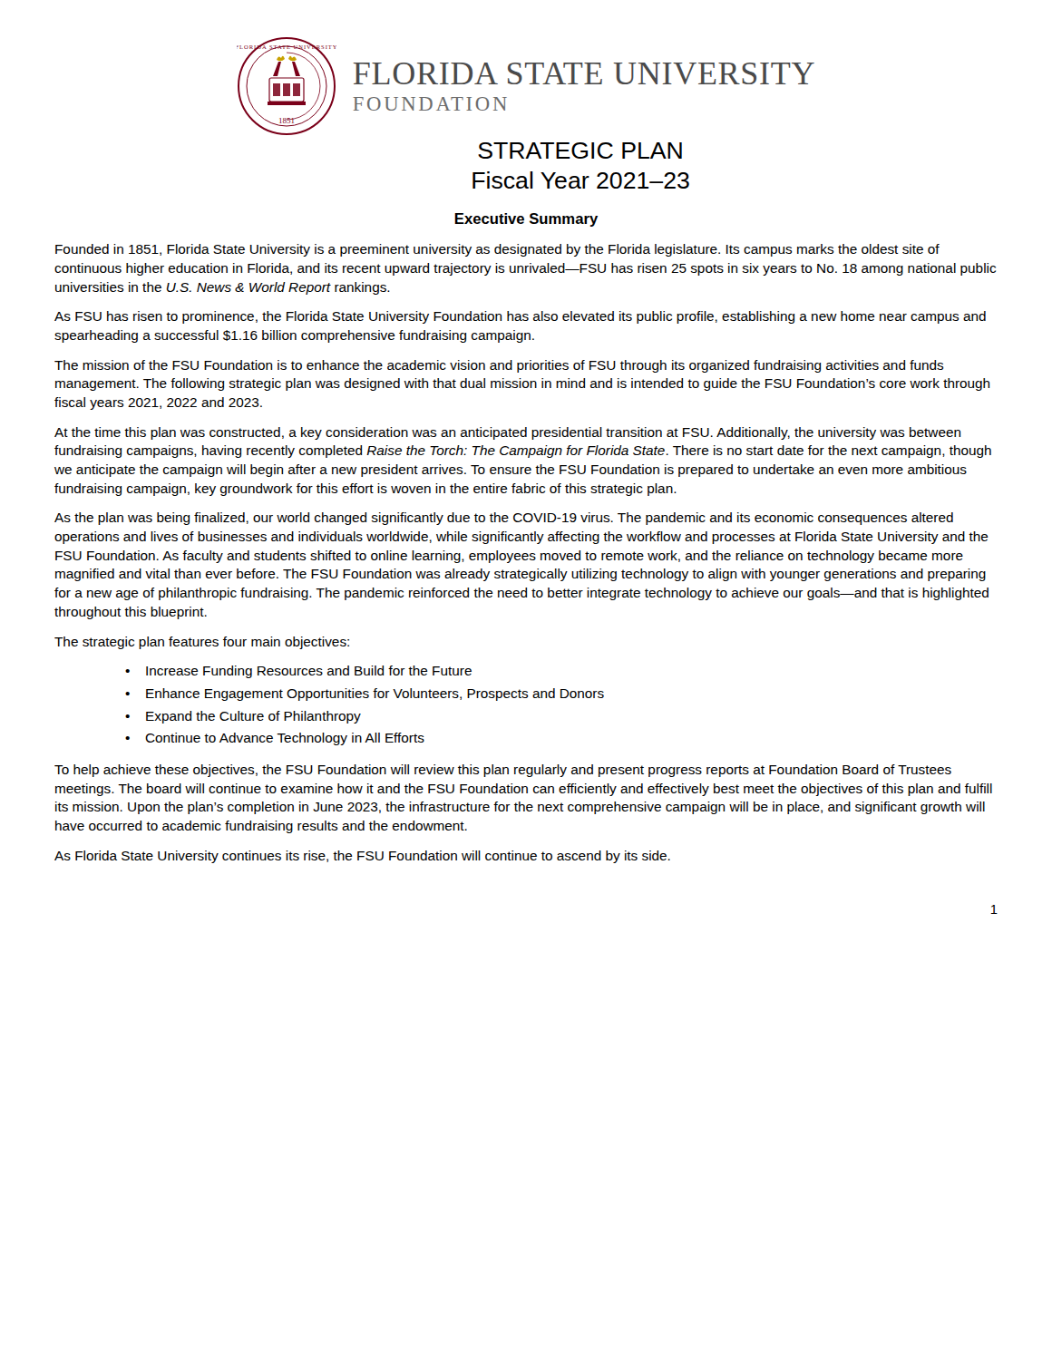1851 FLORIDA STATE UNIVERSITY
FLORIDA STATE UNIVERSITY
FOUNDATION
STRATEGIC PLAN Fiscal Year 2021–23
Executive Summary
Founded in 1851, Florida State University is a preeminent university as designated by the Florida legislature. Its campus marks the oldest site of continuous higher education in Florida, and its recent upward trajectory is unrivaled—FSU has risen 25 spots in six years to No. 18 among national public universities in the U.S. News & World Report rankings.
As FSU has risen to prominence, the Florida State University Foundation has also elevated its public profile, establishing a new home near campus and spearheading a successful $1.16 billion comprehensive fundraising campaign.
The mission of the FSU Foundation is to enhance the academic vision and priorities of FSU through its organized fundraising activities and funds management. The following strategic plan was designed with that dual mission in mind and is intended to guide the FSU Foundation’s core work through fiscal years 2021, 2022 and 2023.
At the time this plan was constructed, a key consideration was an anticipated presidential transition at FSU. Additionally, the university was between fundraising campaigns, having recently completed Raise the Torch: The Campaign for Florida State. There is no start date for the next campaign, though we anticipate the campaign will begin after a new president arrives. To ensure the FSU Foundation is prepared to undertake an even more ambitious fundraising campaign, key groundwork for this effort is woven in the entire fabric of this strategic plan.
As the plan was being finalized, our world changed significantly due to the COVID-19 virus. The pandemic and its economic consequences altered operations and lives of businesses and individuals worldwide, while significantly affecting the workflow and processes at Florida State University and the FSU Foundation. As faculty and students shifted to online learning, employees moved to remote work, and the reliance on technology became more magnified and vital than ever before. The FSU Foundation was already strategically utilizing technology to align with younger generations and preparing for a new age of philanthropic fundraising. The pandemic reinforced the need to better integrate technology to achieve our goals—and that is highlighted throughout this blueprint.
The strategic plan features four main objectives:
Increase Funding Resources and Build for the Future
Enhance Engagement Opportunities for Volunteers, Prospects and Donors
Expand the Culture of Philanthropy
Continue to Advance Technology in All Efforts
To help achieve these objectives, the FSU Foundation will review this plan regularly and present progress reports at Foundation Board of Trustees meetings. The board will continue to examine how it and the FSU Foundation can efficiently and effectively best meet the objectives of this plan and fulfill its mission. Upon the plan’s completion in June 2023, the infrastructure for the next comprehensive campaign will be in place, and significant growth will have occurred to academic fundraising results and the endowment.
As Florida State University continues its rise, the FSU Foundation will continue to ascend by its side.
1